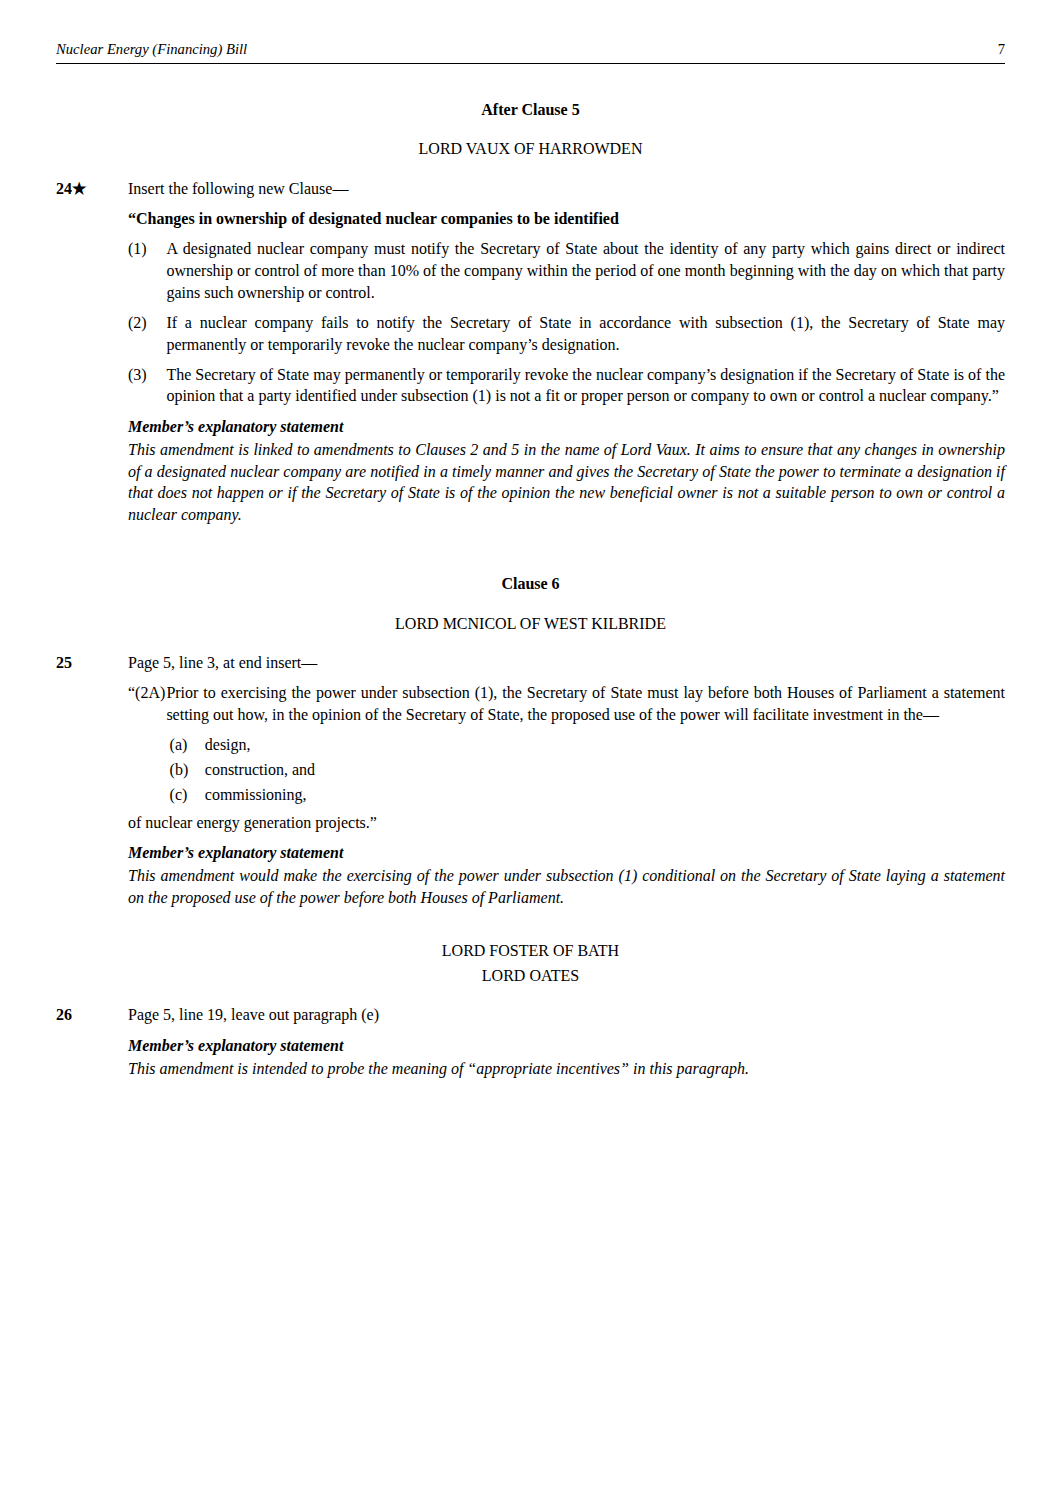Nuclear Energy (Financing) Bill 7
After Clause 5
LORD VAUX OF HARROWDEN
24★
Insert the following new Clause—
“Changes in ownership of designated nuclear companies to be identified
(1) A designated nuclear company must notify the Secretary of State about the identity of any party which gains direct or indirect ownership or control of more than 10% of the company within the period of one month beginning with the day on which that party gains such ownership or control.
(2) If a nuclear company fails to notify the Secretary of State in accordance with subsection (1), the Secretary of State may permanently or temporarily revoke the nuclear company’s designation.
(3) The Secretary of State may permanently or temporarily revoke the nuclear company’s designation if the Secretary of State is of the opinion that a party identified under subsection (1) is not a fit or proper person or company to own or control a nuclear company.”
Member’s explanatory statement
This amendment is linked to amendments to Clauses 2 and 5 in the name of Lord Vaux. It aims to ensure that any changes in ownership of a designated nuclear company are notified in a timely manner and gives the Secretary of State the power to terminate a designation if that does not happen or if the Secretary of State is of the opinion the new beneficial owner is not a suitable person to own or control a nuclear company.
Clause 6
LORD MCNICOL OF WEST KILBRIDE
25
Page 5, line 3, at end insert—
“(2A) Prior to exercising the power under subsection (1), the Secretary of State must lay before both Houses of Parliament a statement setting out how, in the opinion of the Secretary of State, the proposed use of the power will facilitate investment in the—
(a) design,
(b) construction, and
(c) commissioning,
of nuclear energy generation projects.”
Member’s explanatory statement
This amendment would make the exercising of the power under subsection (1) conditional on the Secretary of State laying a statement on the proposed use of the power before both Houses of Parliament.
LORD FOSTER OF BATH
LORD OATES
26
Page 5, line 19, leave out paragraph (e)
Member’s explanatory statement
This amendment is intended to probe the meaning of “appropriate incentives” in this paragraph.